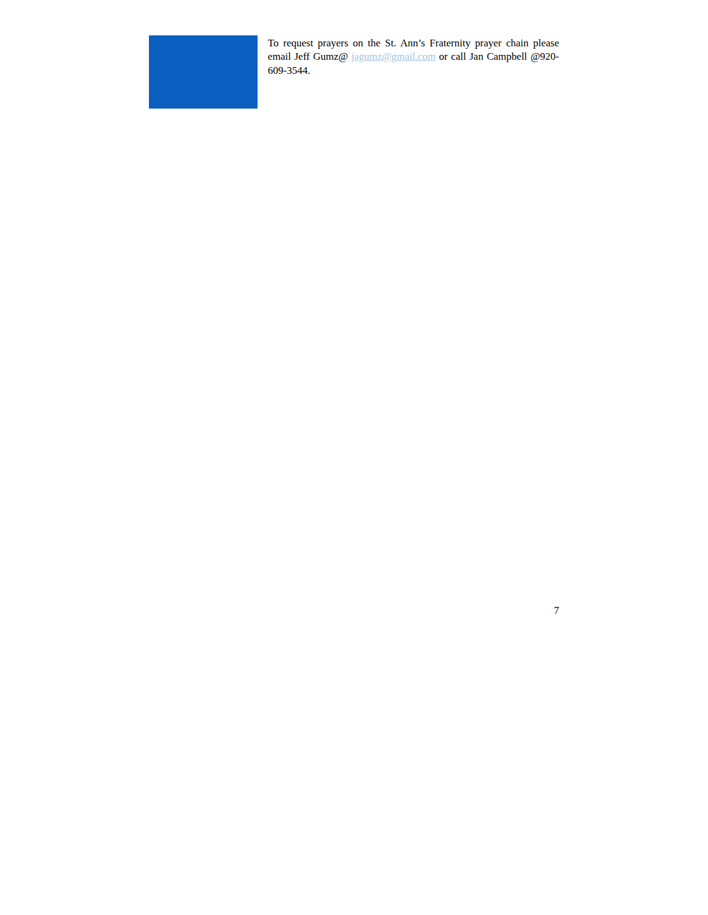To request prayers on the St. Ann’s Fraternity prayer chain please email Jeff Gumz@ jagumz@gmail.com or call Jan Campbell @920-609-3544.
7